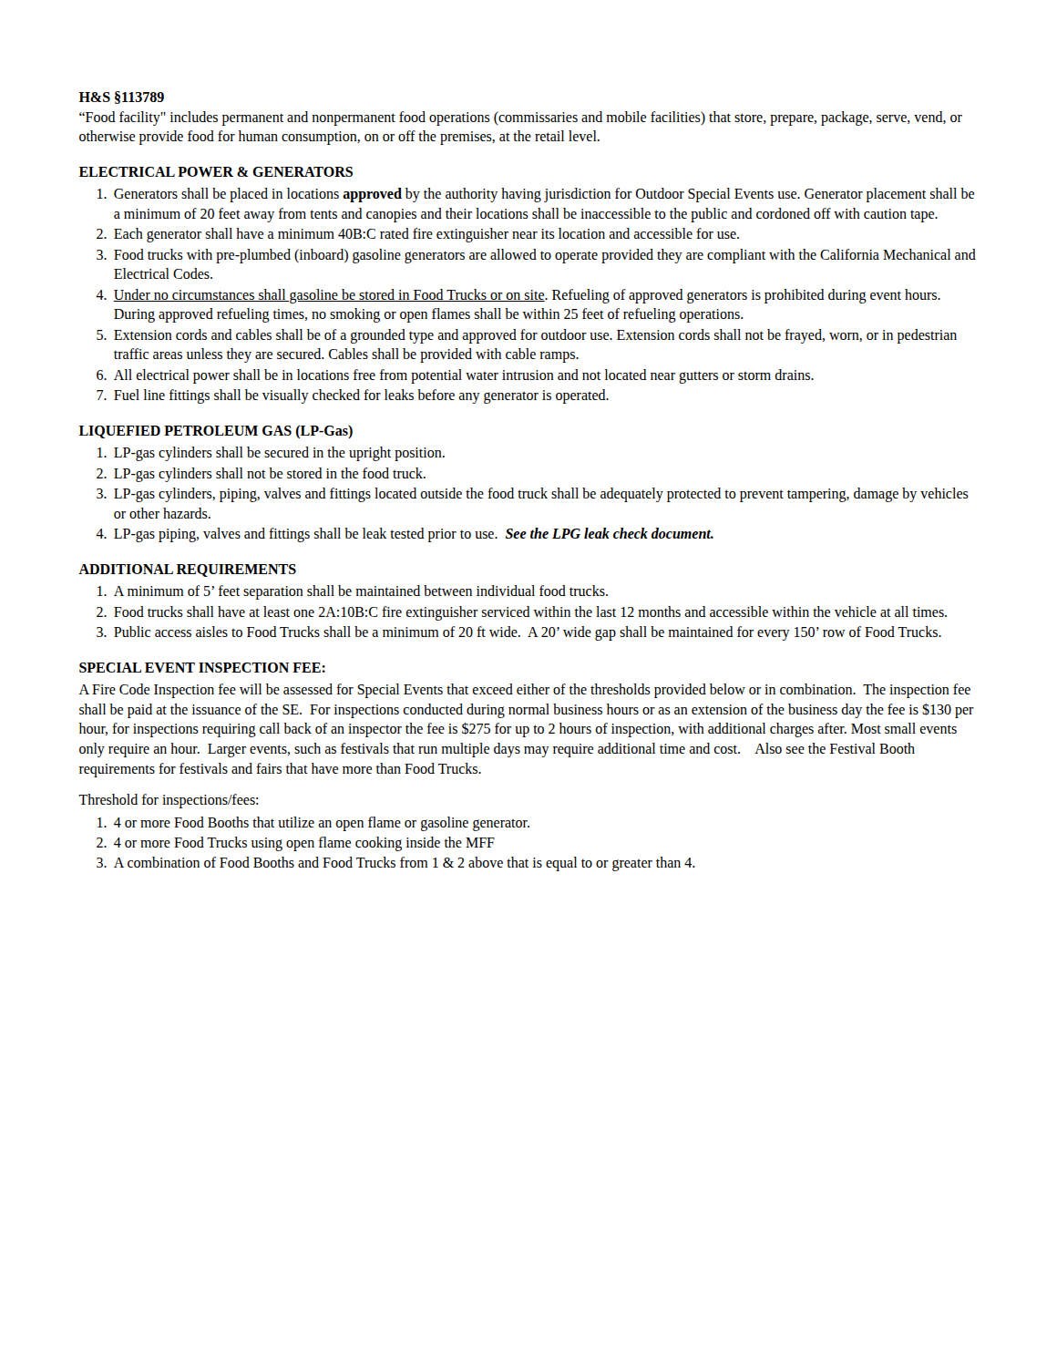H&S §113789
“Food facility" includes permanent and nonpermanent food operations (commissaries and mobile facilities) that store, prepare, package, serve, vend, or otherwise provide food for human consumption, on or off the premises, at the retail level.
ELECTRICAL POWER & GENERATORS
Generators shall be placed in locations approved by the authority having jurisdiction for Outdoor Special Events use. Generator placement shall be a minimum of 20 feet away from tents and canopies and their locations shall be inaccessible to the public and cordoned off with caution tape.
Each generator shall have a minimum 40B:C rated fire extinguisher near its location and accessible for use.
Food trucks with pre-plumbed (inboard) gasoline generators are allowed to operate provided they are compliant with the California Mechanical and Electrical Codes.
Under no circumstances shall gasoline be stored in Food Trucks or on site. Refueling of approved generators is prohibited during event hours. During approved refueling times, no smoking or open flames shall be within 25 feet of refueling operations.
Extension cords and cables shall be of a grounded type and approved for outdoor use. Extension cords shall not be frayed, worn, or in pedestrian traffic areas unless they are secured. Cables shall be provided with cable ramps.
All electrical power shall be in locations free from potential water intrusion and not located near gutters or storm drains.
Fuel line fittings shall be visually checked for leaks before any generator is operated.
LIQUEFIED PETROLEUM GAS (LP-Gas)
LP-gas cylinders shall be secured in the upright position.
LP-gas cylinders shall not be stored in the food truck.
LP-gas cylinders, piping, valves and fittings located outside the food truck shall be adequately protected to prevent tampering, damage by vehicles or other hazards.
LP-gas piping, valves and fittings shall be leak tested prior to use. See the LPG leak check document.
ADDITIONAL REQUIREMENTS
A minimum of 5’ feet separation shall be maintained between individual food trucks.
Food trucks shall have at least one 2A:10B:C fire extinguisher serviced within the last 12 months and accessible within the vehicle at all times.
Public access aisles to Food Trucks shall be a minimum of 20 ft wide. A 20’ wide gap shall be maintained for every 150’ row of Food Trucks.
SPECIAL EVENT INSPECTION FEE:
A Fire Code Inspection fee will be assessed for Special Events that exceed either of the thresholds provided below or in combination. The inspection fee shall be paid at the issuance of the SE. For inspections conducted during normal business hours or as an extension of the business day the fee is $130 per hour, for inspections requiring call back of an inspector the fee is $275 for up to 2 hours of inspection, with additional charges after. Most small events only require an hour. Larger events, such as festivals that run multiple days may require additional time and cost. Also see the Festival Booth requirements for festivals and fairs that have more than Food Trucks.
Threshold for inspections/fees:
4 or more Food Booths that utilize an open flame or gasoline generator.
4 or more Food Trucks using open flame cooking inside the MFF
A combination of Food Booths and Food Trucks from 1 & 2 above that is equal to or greater than 4.